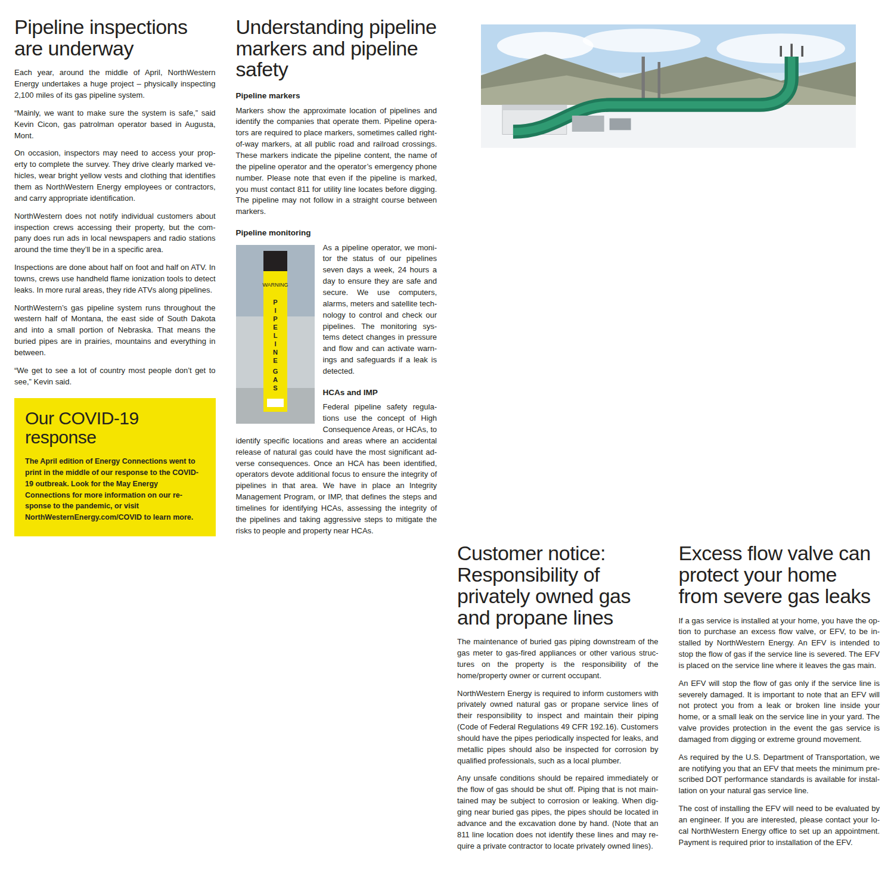Pipeline inspections are underway
Each year, around the middle of April, NorthWestern Energy undertakes a huge project – physically inspecting 2,100 miles of its gas pipeline system.
“Mainly, we want to make sure the system is safe,” said Kevin Cicon, gas patrolman operator based in Augusta, Mont.
On occasion, inspectors may need to access your property to complete the survey. They drive clearly marked vehicles, wear bright yellow vests and clothing that identifies them as NorthWestern Energy employees or contractors, and carry appropriate identification.
NorthWestern does not notify individual customers about inspection crews accessing their property, but the company does run ads in local newspapers and radio stations around the time they’ll be in a specific area.
Inspections are done about half on foot and half on ATV. In towns, crews use handheld flame ionization tools to detect leaks. In more rural areas, they ride ATVs along pipelines.
NorthWestern’s gas pipeline system runs throughout the western half of Montana, the east side of South Dakota and into a small portion of Nebraska. That means the buried pipes are in prairies, mountains and everything in between.
“We get to see a lot of country most people don’t get to see,” Kevin said.
Our COVID-19 response
The April edition of Energy Connections went to print in the middle of our response to the COVID-19 outbreak. Look for the May Energy Connections for more information on our response to the pandemic, or visit NorthWesternEnergy.com/COVID to learn more.
Understanding pipeline markers and pipeline safety
Pipeline markers
Markers show the approximate location of pipelines and identify the companies that operate them. Pipeline operators are required to place markers, sometimes called right-of-way markers, at all public road and railroad crossings. These markers indicate the pipeline content, the name of the pipeline operator and the operator’s emergency phone number. Please note that even if the pipeline is marked, you must contact 811 for utility line locates before digging. The pipeline may not follow in a straight course between markers.
Pipeline monitoring
As a pipeline operator, we monitor the status of our pipelines seven days a week, 24 hours a day to ensure they are safe and secure. We use computers, alarms, meters and satellite technology to control and check our pipelines. The monitoring systems detect changes in pressure and flow and can activate warnings and safeguards if a leak is detected.
HCAs and IMP
Federal pipeline safety regulations use the concept of High Consequence Areas, or HCAs, to identify specific locations and areas where an accidental release of natural gas could have the most significant adverse consequences. Once an HCA has been identified, operators devote additional focus to ensure the integrity of pipelines in that area. We have in place an Integrity Management Program, or IMP, that defines the steps and timelines for identifying HCAs, assessing the integrity of the pipelines and taking aggressive steps to mitigate the risks to people and property near HCAs.
Customer notice: Responsibility of privately owned gas and propane lines
The maintenance of buried gas piping downstream of the gas meter to gas-fired appliances or other various structures on the property is the responsibility of the home/property owner or current occupant.
NorthWestern Energy is required to inform customers with privately owned natural gas or propane service lines of their responsibility to inspect and maintain their piping (Code of Federal Regulations 49 CFR 192.16). Customers should have the pipes periodically inspected for leaks, and metallic pipes should also be inspected for corrosion by qualified professionals, such as a local plumber.
Any unsafe conditions should be repaired immediately or the flow of gas should be shut off. Piping that is not maintained may be subject to corrosion or leaking. When digging near buried gas pipes, the pipes should be located in advance and the excavation done by hand. (Note that an 811 line location does not identify these lines and may require a private contractor to locate privately owned lines).
Excess flow valve can protect your home from severe gas leaks
If a gas service is installed at your home, you have the option to purchase an excess flow valve, or EFV, to be installed by NorthWestern Energy. An EFV is intended to stop the flow of gas if the service line is severed. The EFV is placed on the service line where it leaves the gas main.
An EFV will stop the flow of gas only if the service line is severely damaged. It is important to note that an EFV will not protect you from a leak or broken line inside your home, or a small leak on the service line in your yard. The valve provides protection in the event the gas service is damaged from digging or extreme ground movement.
As required by the U.S. Department of Transportation, we are notifying you that an EFV that meets the minimum prescribed DOT performance standards is available for installation on your natural gas service line.
The cost of installing the EFV will need to be evaluated by an engineer. If you are interested, please contact your local NorthWestern Energy office to set up an appointment. Payment is required prior to installation of the EFV.